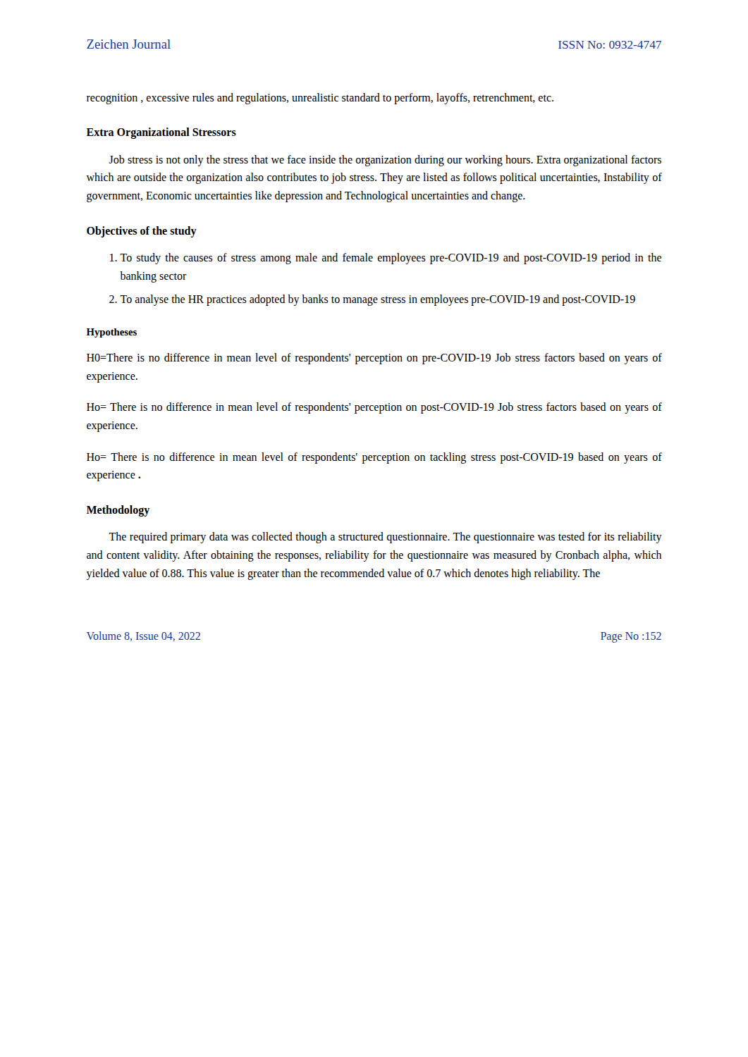Zeichen Journal ISSN No: 0932-4747
recognition , excessive rules and regulations, unrealistic standard to perform, layoffs, retrenchment, etc.
Extra Organizational Stressors
Job stress is not only the stress that we face inside the organization during our working hours. Extra organizational factors which are outside the organization also contributes to job stress. They are listed as follows political uncertainties, Instability of government, Economic uncertainties like depression and Technological uncertainties and change.
Objectives of the study
To study the causes of stress among male and female employees pre-COVID-19 and post-COVID-19 period in the banking sector
To analyse the HR practices adopted by banks to manage stress in employees pre-COVID-19 and post-COVID-19
Hypotheses
H0=There is no difference in mean level of respondents' perception on pre-COVID-19 Job stress factors based on years of experience.
Ho= There is no difference in mean level of respondents' perception on post-COVID-19 Job stress factors based on years of experience.
Ho= There is no difference in mean level of respondents' perception on tackling stress post-COVID-19 based on years of experience .
Methodology
The required primary data was collected though a structured questionnaire. The questionnaire was tested for its reliability and content validity. After obtaining the responses, reliability for the questionnaire was measured by Cronbach alpha, which yielded value of 0.88. This value is greater than the recommended value of 0.7 which denotes high reliability. The
Volume 8, Issue 04, 2022 Page No :152